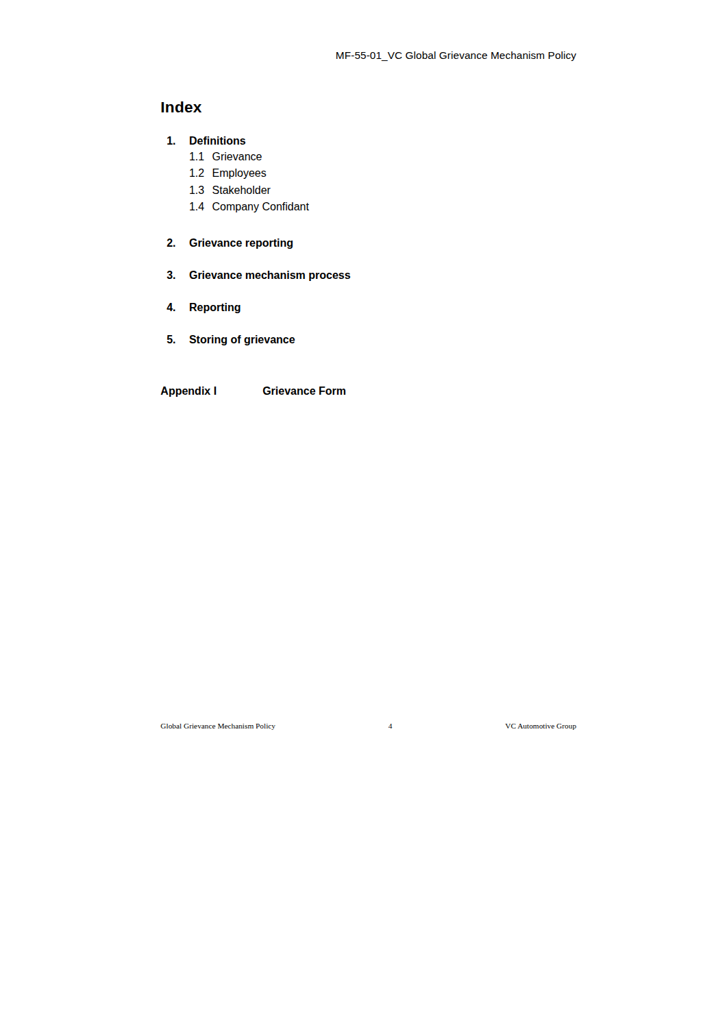MF-55-01_VC Global Grievance Mechanism Policy
Index
1. Definitions
1.1 Grievance
1.2 Employees
1.3 Stakeholder
1.4 Company Confidant
2. Grievance reporting
3. Grievance mechanism process
4. Reporting
5. Storing of grievance
Appendix IGrievance Form
Global Grievance Mechanism Policy
4
VC Automotive Group